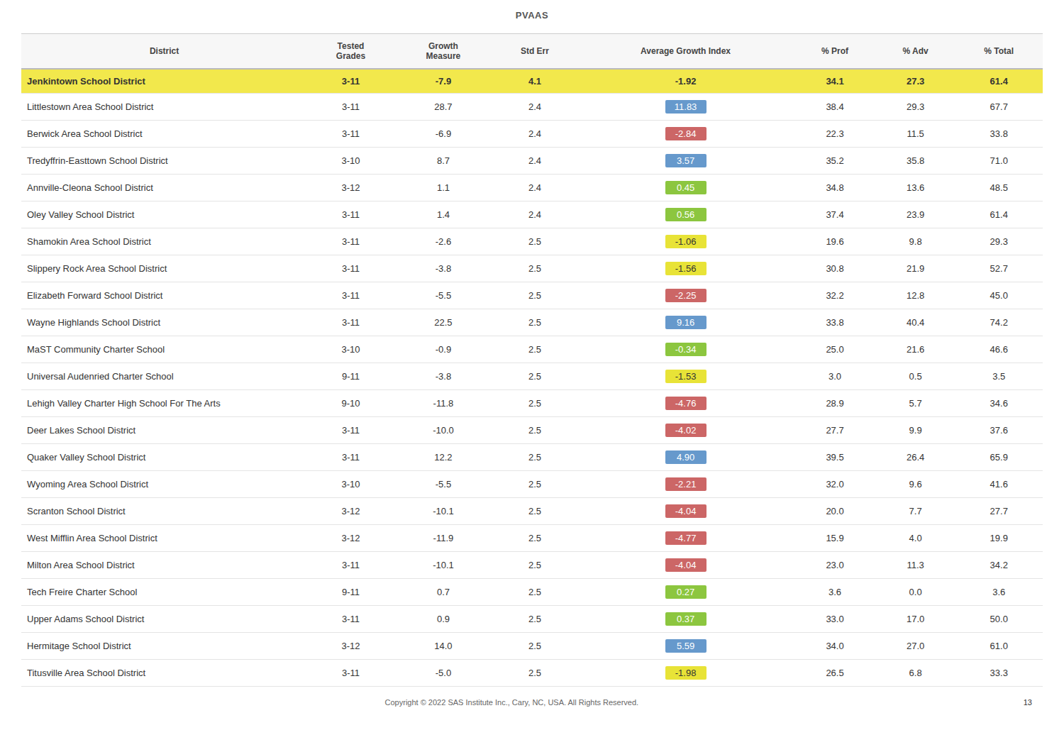PVAAS
| District | Tested Grades | Growth Measure | Std Err | Average Growth Index | % Prof | % Adv | % Total |
| --- | --- | --- | --- | --- | --- | --- | --- |
| Jenkintown School District | 3-11 | -7.9 | 4.1 | -1.92 | 34.1 | 27.3 | 61.4 |
| Littlestown Area School District | 3-11 | 28.7 | 2.4 | 11.83 | 38.4 | 29.3 | 67.7 |
| Berwick Area School District | 3-11 | -6.9 | 2.4 | -2.84 | 22.3 | 11.5 | 33.8 |
| Tredyffrin-Easttown School District | 3-10 | 8.7 | 2.4 | 3.57 | 35.2 | 35.8 | 71.0 |
| Annville-Cleona School District | 3-12 | 1.1 | 2.4 | 0.45 | 34.8 | 13.6 | 48.5 |
| Oley Valley School District | 3-11 | 1.4 | 2.4 | 0.56 | 37.4 | 23.9 | 61.4 |
| Shamokin Area School District | 3-11 | -2.6 | 2.5 | -1.06 | 19.6 | 9.8 | 29.3 |
| Slippery Rock Area School District | 3-11 | -3.8 | 2.5 | -1.56 | 30.8 | 21.9 | 52.7 |
| Elizabeth Forward School District | 3-11 | -5.5 | 2.5 | -2.25 | 32.2 | 12.8 | 45.0 |
| Wayne Highlands School District | 3-11 | 22.5 | 2.5 | 9.16 | 33.8 | 40.4 | 74.2 |
| MaST Community Charter School | 3-10 | -0.9 | 2.5 | -0.34 | 25.0 | 21.6 | 46.6 |
| Universal Audenried Charter School | 9-11 | -3.8 | 2.5 | -1.53 | 3.0 | 0.5 | 3.5 |
| Lehigh Valley Charter High School For The Arts | 9-10 | -11.8 | 2.5 | -4.76 | 28.9 | 5.7 | 34.6 |
| Deer Lakes School District | 3-11 | -10.0 | 2.5 | -4.02 | 27.7 | 9.9 | 37.6 |
| Quaker Valley School District | 3-11 | 12.2 | 2.5 | 4.90 | 39.5 | 26.4 | 65.9 |
| Wyoming Area School District | 3-10 | -5.5 | 2.5 | -2.21 | 32.0 | 9.6 | 41.6 |
| Scranton School District | 3-12 | -10.1 | 2.5 | -4.04 | 20.0 | 7.7 | 27.7 |
| West Mifflin Area School District | 3-12 | -11.9 | 2.5 | -4.77 | 15.9 | 4.0 | 19.9 |
| Milton Area School District | 3-11 | -10.1 | 2.5 | -4.04 | 23.0 | 11.3 | 34.2 |
| Tech Freire Charter School | 9-11 | 0.7 | 2.5 | 0.27 | 3.6 | 0.0 | 3.6 |
| Upper Adams School District | 3-11 | 0.9 | 2.5 | 0.37 | 33.0 | 17.0 | 50.0 |
| Hermitage School District | 3-12 | 14.0 | 2.5 | 5.59 | 34.0 | 27.0 | 61.0 |
| Titusville Area School District | 3-11 | -5.0 | 2.5 | -1.98 | 26.5 | 6.8 | 33.3 |
Copyright © 2022 SAS Institute Inc., Cary, NC, USA. All Rights Reserved. 13